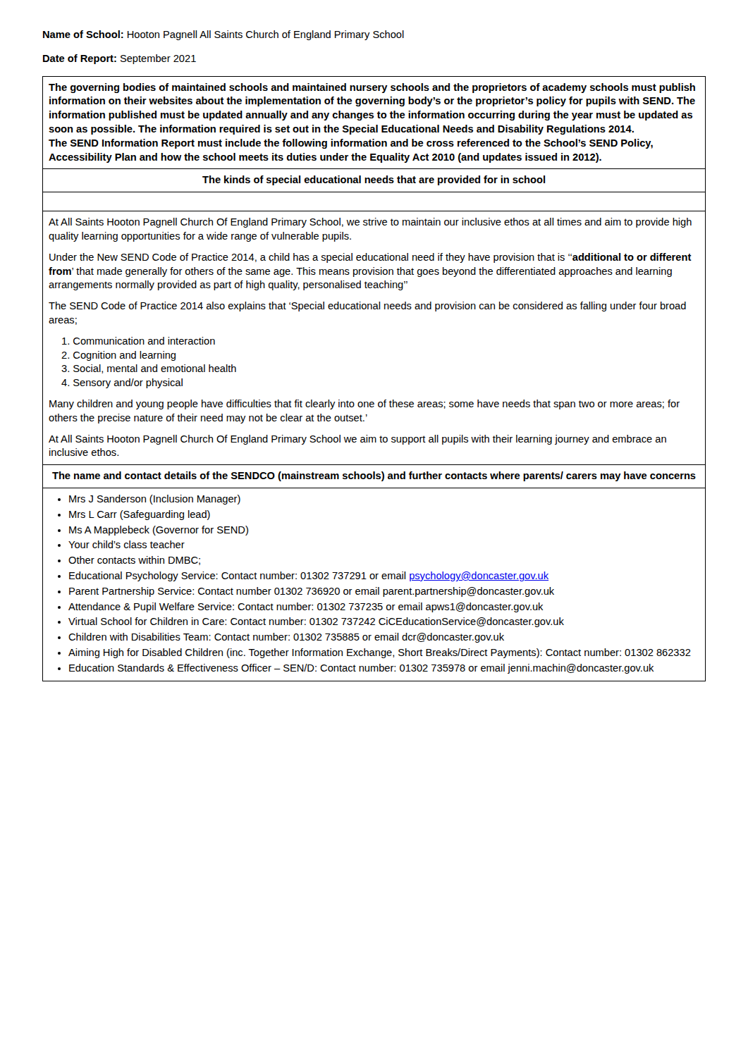Name of School: Hooton Pagnell All Saints Church of England Primary School
Date of Report: September 2021
| The governing bodies of maintained schools and maintained nursery schools and the proprietors of academy schools must publish information on their websites about the implementation of the governing body’s or the proprietor’s policy for pupils with SEND. The information published must be updated annually and any changes to the information occurring during the year must be updated as soon as possible. The information required is set out in the Special Educational Needs and Disability Regulations 2014. The SEND Information Report must include the following information and be cross referenced to the School’s SEND Policy, Accessibility Plan and how the school meets its duties under the Equality Act 2010 (and updates issued in 2012). |
| The kinds of special educational needs that are provided for in school |
| At All Saints Hooton Pagnell Church Of England Primary School, we strive to maintain our inclusive ethos at all times and aim to provide high quality learning opportunities for a wide range of vulnerable pupils. Under the New SEND Code of Practice 2014, a child has a special educational need if they have provision that is ‘‘ additional to or different from ’ that made generally for others of the same age. This means provision that goes beyond the differentiated approaches and learning arrangements normally provided as part of high quality, personalised teaching’’ The SEND Code of Practice 2014 also explains that ‘Special educational needs and provision can be considered as falling under four broad areas; 1. Communication and interaction 2. Cognition and learning 3. Social, mental and emotional health 4. Sensory and/or physical Many children and young people have difficulties that fit clearly into one of these areas; some have needs that span two or more areas; for others the precise nature of their need may not be clear at the outset.’ At All Saints Hooton Pagnell Church Of England Primary School we aim to support all pupils with their learning journey and embrace an inclusive ethos. |
| The name and contact details of the SENDCO (mainstream schools) and further contacts where parents/ carers may have concerns |
| Mrs J Sanderson (Inclusion Manager) Mrs L Carr (Safeguarding lead) Ms A Mapplebeck (Governor for SEND) Your child’s class teacher Other contacts within DMBC; Educational Psychology Service: Contact number: 01302 737291 or email psychology@doncaster.gov.uk Parent Partnership Service: Contact number 01302 736920 or email parent.partnership@doncaster.gov.uk Attendance & Pupil Welfare Service: Contact number: 01302 737235 or email apws1@doncaster.gov.uk Virtual School for Children in Care: Contact number: 01302 737242 CiCEducationService@doncaster.gov.uk Children with Disabilities Team: Contact number: 01302 735885 or email dcr@doncaster.gov.uk Aiming High for Disabled Children (inc. Together Information Exchange, Short Breaks/Direct Payments): Contact number: 01302 862332 Education Standards & Effectiveness Officer – SEN/D: Contact number: 01302 735978 or email jenni.machin@doncaster.gov.uk |